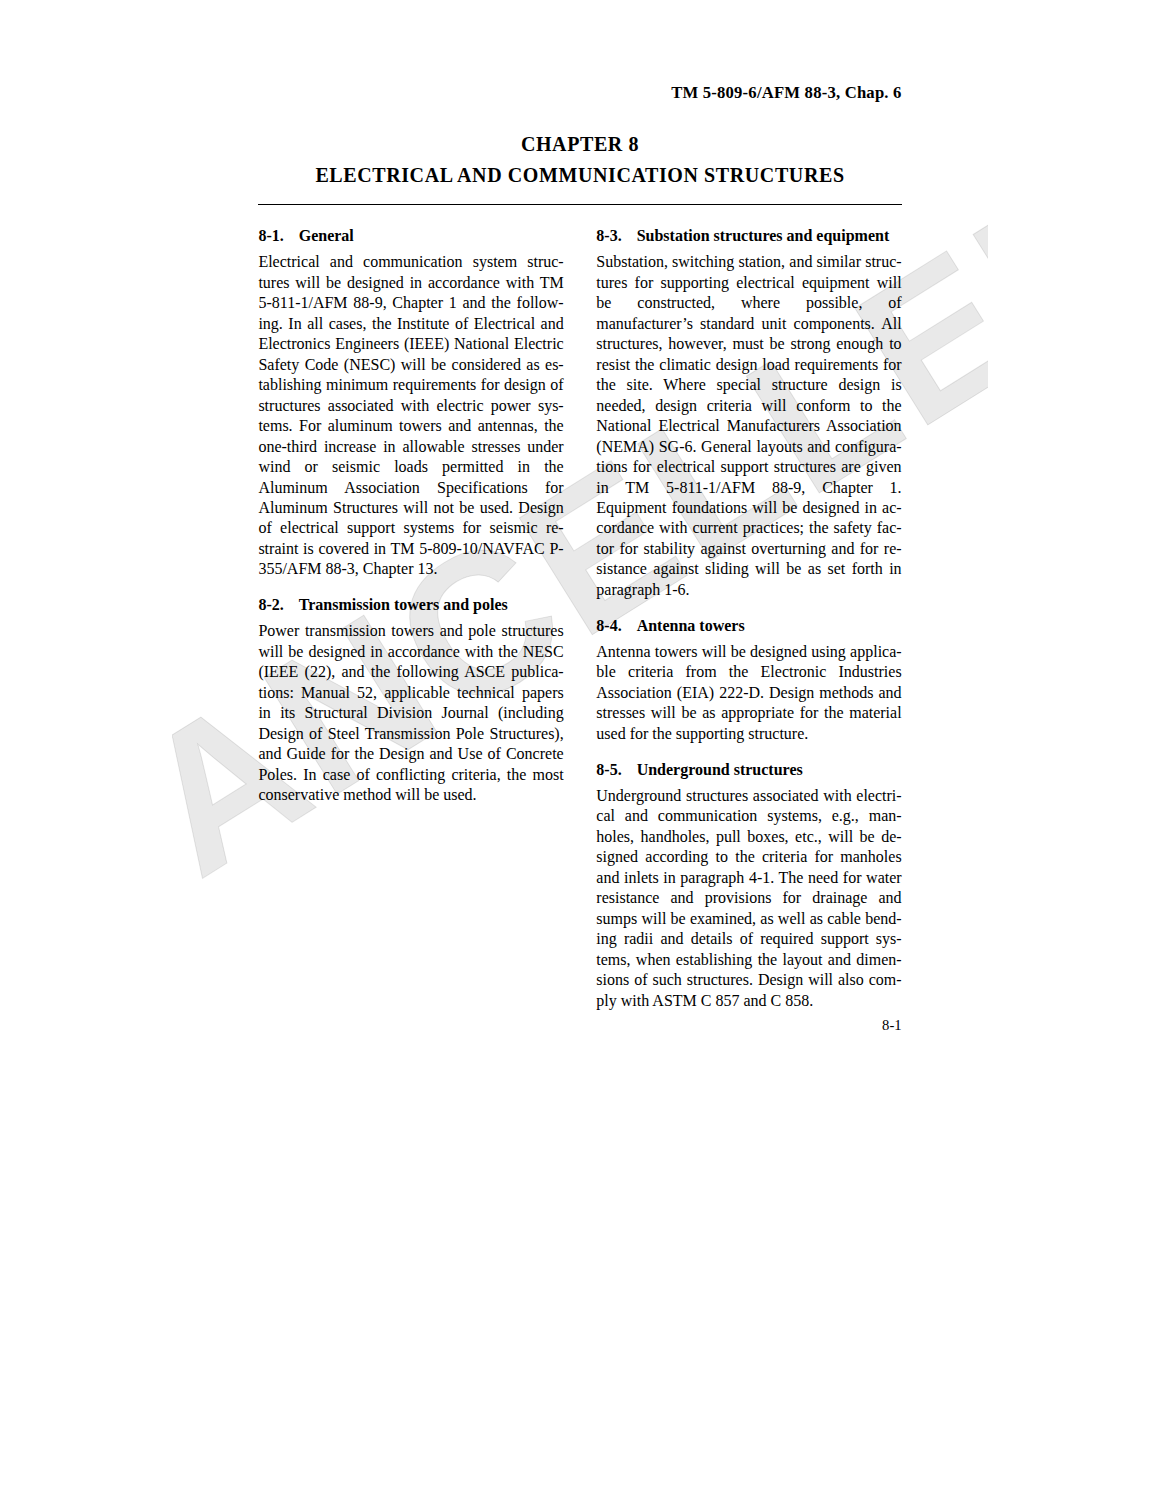CANCELLED
TM 5-809-6/AFM 88-3, Chap. 6
CHAPTER 8
ELECTRICAL AND COMMUNICATION STRUCTURES
8-1. General
Electrical and communication system structures will be designed in accordance with TM 5-811-1/AFM 88-9, Chapter 1 and the following. In all cases, the Institute of Electrical and Electronics Engineers (IEEE) National Electric Safety Code (NESC) will be considered as establishing minimum requirements for design of structures associated with electric power systems. For aluminum towers and antennas, the one-third increase in allowable stresses under wind or seismic loads permitted in the Aluminum Association Specifications for Aluminum Structures will not be used. Design of electrical support systems for seismic restraint is covered in TM 5-809-10/NAVFAC P-355/AFM 88-3, Chapter 13.
8-2. Transmission towers and poles
Power transmission towers and pole structures will be designed in accordance with the NESC (IEEE (22), and the following ASCE publications: Manual 52, applicable technical papers in its Structural Division Journal (including Design of Steel Transmission Pole Structures), and Guide for the Design and Use of Concrete Poles. In case of conflicting criteria, the most conservative method will be used.
8-3. Substation structures and equipment
Substation, switching station, and similar structures for supporting electrical equipment will be constructed, where possible, of manufacturer’s standard unit components. All structures, however, must be strong enough to resist the climatic design load requirements for the site. Where special structure design is needed, design criteria will conform to the National Electrical Manufacturers Association (NEMA) SG-6. General layouts and configurations for electrical support structures are given in TM 5-811-1/AFM 88-9, Chapter 1. Equipment foundations will be designed in accordance with current practices; the safety factor for stability against overturning and for resistance against sliding will be as set forth in paragraph 1-6.
8-4. Antenna towers
Antenna towers will be designed using applicable criteria from the Electronic Industries Association (EIA) 222-D. Design methods and stresses will be as appropriate for the material used for the supporting structure.
8-5. Underground structures
Underground structures associated with electrical and communication systems, e.g., manholes, handholes, pull boxes, etc., will be designed according to the criteria for manholes and inlets in paragraph 4-1. The need for water resistance and provisions for drainage and sumps will be examined, as well as cable bending radii and details of required support systems, when establishing the layout and dimensions of such structures. Design will also comply with ASTM C 857 and C 858.
8-1